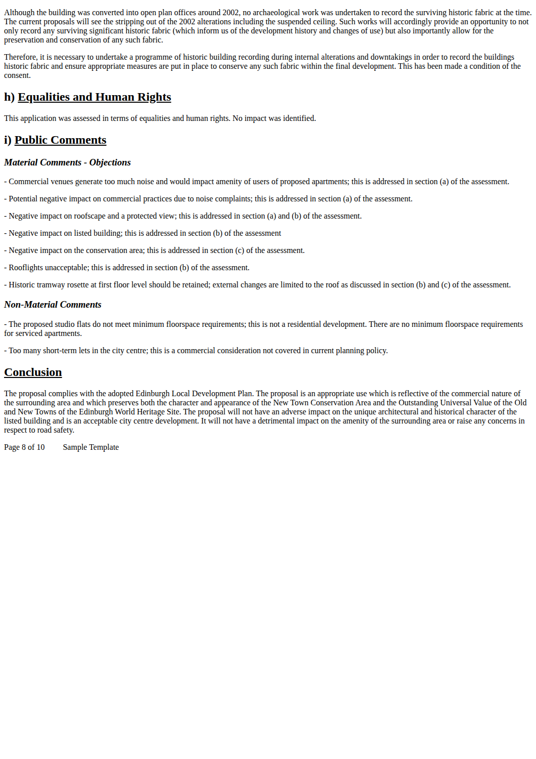Although the building was converted into open plan offices around 2002, no archaeological work was undertaken to record the surviving historic fabric at the time. The current proposals will see the stripping out of the 2002 alterations including the suspended ceiling. Such works will accordingly provide an opportunity to not only record any surviving significant historic fabric (which inform us of the development history and changes of use) but also importantly allow for the preservation and conservation of any such fabric.
Therefore, it is necessary to undertake a programme of historic building recording during internal alterations and downtakings in order to record the buildings historic fabric and ensure appropriate measures are put in place to conserve any such fabric within the final development. This has been made a condition of the consent.
h) Equalities and Human Rights
This application was assessed in terms of equalities and human rights. No impact was identified.
i) Public Comments
Material Comments - Objections
- Commercial venues generate too much noise and would impact amenity of users of proposed apartments; this is addressed in section (a) of the assessment.
- Potential negative impact on commercial practices due to noise complaints; this is addressed in section (a) of the assessment.
- Negative impact on roofscape and a protected view; this is addressed in section (a) and (b) of the assessment.
- Negative impact on listed building; this is addressed in section (b) of the assessment
- Negative impact on the conservation area; this is addressed in section (c) of the assessment.
- Rooflights unacceptable; this is addressed in section (b) of the assessment.
- Historic tramway rosette at first floor level should be retained; external changes are limited to the roof as discussed in section (b) and (c) of the assessment.
Non-Material Comments
- The proposed studio flats do not meet minimum floorspace requirements; this is not a residential development. There are no minimum floorspace requirements for serviced apartments.
- Too many short-term lets in the city centre; this is a commercial consideration not covered in current planning policy.
Conclusion
The proposal complies with the adopted Edinburgh Local Development Plan. The proposal is an appropriate use which is reflective of the commercial nature of the surrounding area and which preserves both the character and appearance of the New Town Conservation Area and the Outstanding Universal Value of the Old and New Towns of the Edinburgh World Heritage Site. The proposal will not have an adverse impact on the unique architectural and historical character of the listed building and is an acceptable city centre development. It will not have a detrimental impact on the amenity of the surrounding area or raise any concerns in respect to road safety.
Page 8 of 10 Sample Template